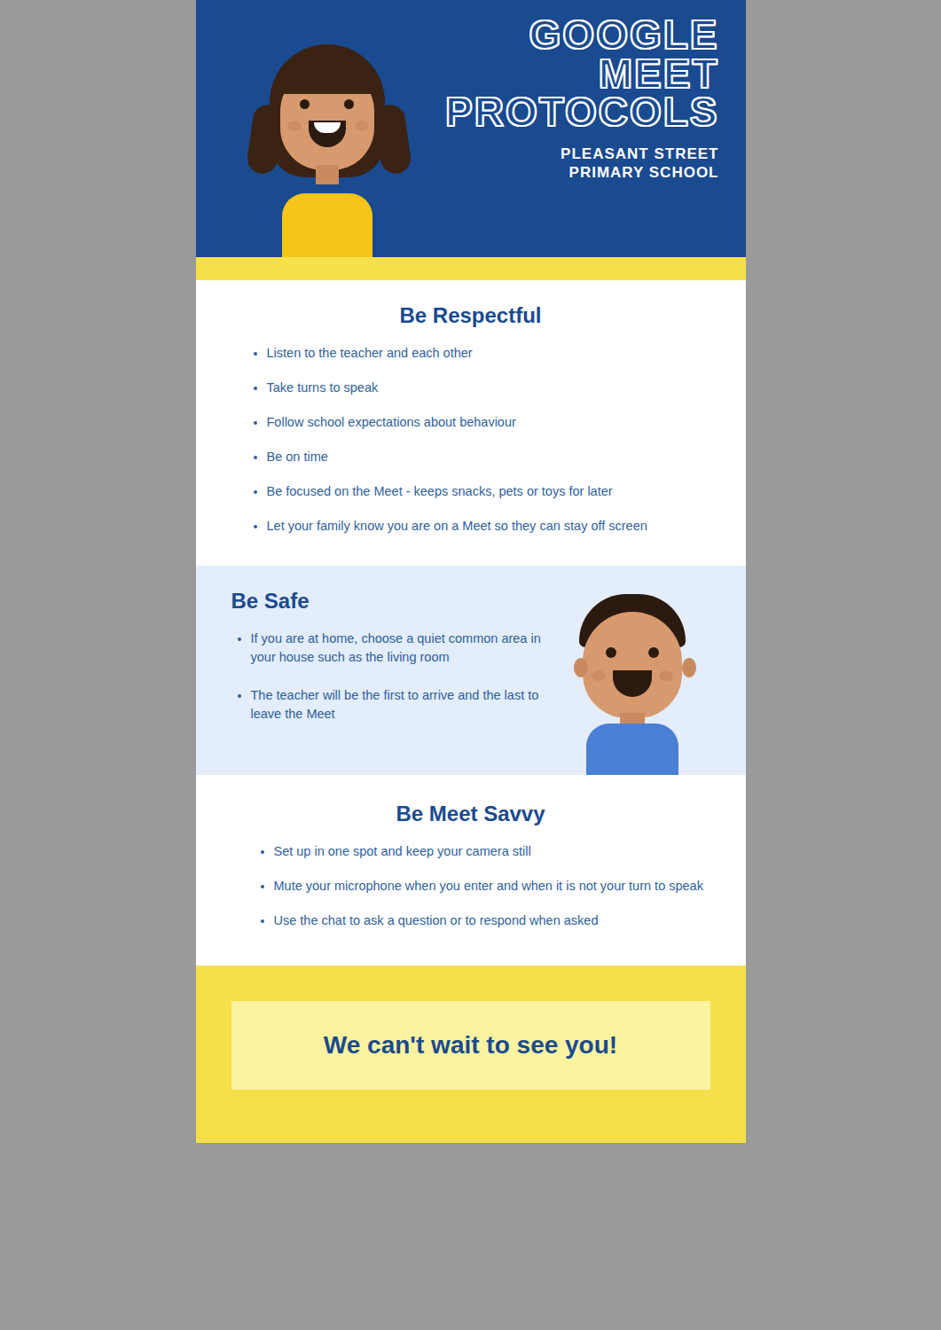GOOGLE
MEET
PROTOCOLS
Pleasant Street
Primary School
Be Respectful
Listen to the teacher and each other
Take turns to speak
Follow school expectations about behaviour
Be on time
Be focused on the Meet - keeps snacks, pets or toys for later
Let your family know you are on a Meet so they can stay off screen
Be Safe
If you are at home, choose a quiet common area in your house such as the living room
The teacher will be the first to arrive and the last to leave the Meet
Be Meet Savvy
Set up in one spot and keep your camera still
Mute your microphone when you enter and when it is not your turn to speak
Use the chat to ask a question or to respond when asked
We can't wait to see you!